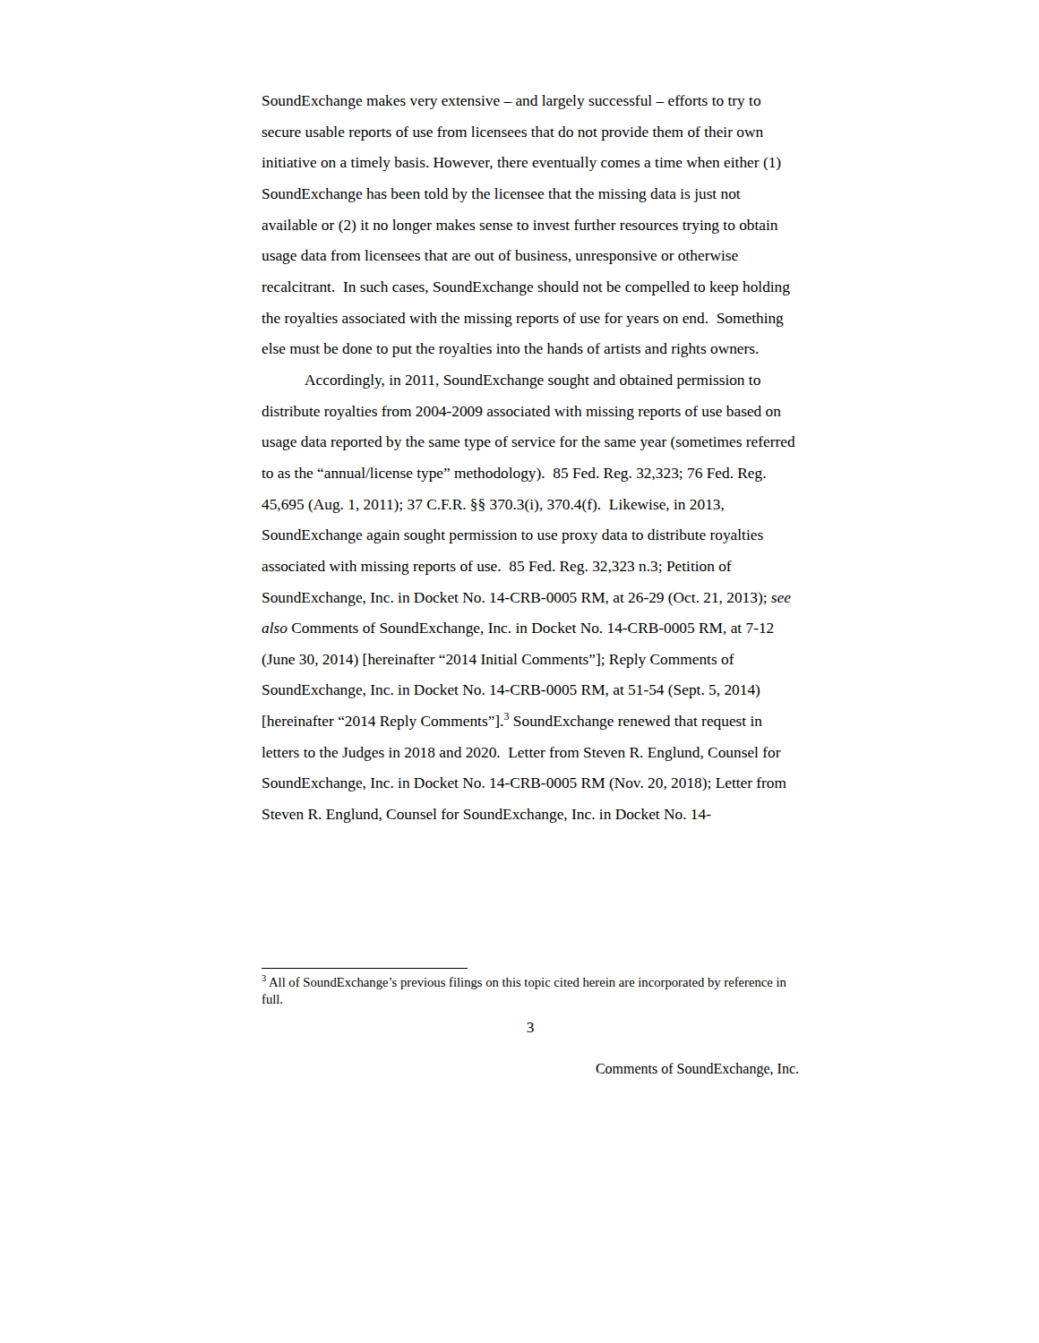SoundExchange makes very extensive – and largely successful – efforts to try to secure usable reports of use from licensees that do not provide them of their own initiative on a timely basis. However, there eventually comes a time when either (1) SoundExchange has been told by the licensee that the missing data is just not available or (2) it no longer makes sense to invest further resources trying to obtain usage data from licensees that are out of business, unresponsive or otherwise recalcitrant. In such cases, SoundExchange should not be compelled to keep holding the royalties associated with the missing reports of use for years on end. Something else must be done to put the royalties into the hands of artists and rights owners.
Accordingly, in 2011, SoundExchange sought and obtained permission to distribute royalties from 2004-2009 associated with missing reports of use based on usage data reported by the same type of service for the same year (sometimes referred to as the “annual/license type” methodology). 85 Fed. Reg. 32,323; 76 Fed. Reg. 45,695 (Aug. 1, 2011); 37 C.F.R. §§ 370.3(i), 370.4(f). Likewise, in 2013, SoundExchange again sought permission to use proxy data to distribute royalties associated with missing reports of use. 85 Fed. Reg. 32,323 n.3; Petition of SoundExchange, Inc. in Docket No. 14-CRB-0005 RM, at 26-29 (Oct. 21, 2013); see also Comments of SoundExchange, Inc. in Docket No. 14-CRB-0005 RM, at 7-12 (June 30, 2014) [hereinafter “2014 Initial Comments”]; Reply Comments of SoundExchange, Inc. in Docket No. 14-CRB-0005 RM, at 51-54 (Sept. 5, 2014) [hereinafter “2014 Reply Comments”].3 SoundExchange renewed that request in letters to the Judges in 2018 and 2020. Letter from Steven R. Englund, Counsel for SoundExchange, Inc. in Docket No. 14-CRB-0005 RM (Nov. 20, 2018); Letter from Steven R. Englund, Counsel for SoundExchange, Inc. in Docket No. 14-
3 All of SoundExchange’s previous filings on this topic cited herein are incorporated by reference in full.
3
Comments of SoundExchange, Inc.